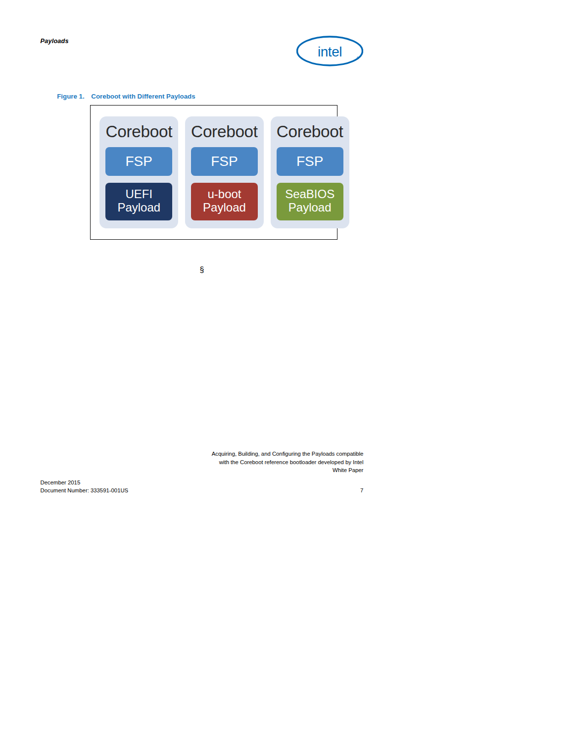Payloads
intel ®
Figure 1. Coreboot with Different Payloads
Coreboot
FSP
UEFI
Payload
Coreboot
FSP
u-boot
Payload
Coreboot
FSP
SeaBIOS
Payload
§
Acquiring, Building, and Configuring the Payloads compatible
with the Coreboot reference bootloader developed by Intel
White Paper
December 2015
Document Number: 333591-001US
7